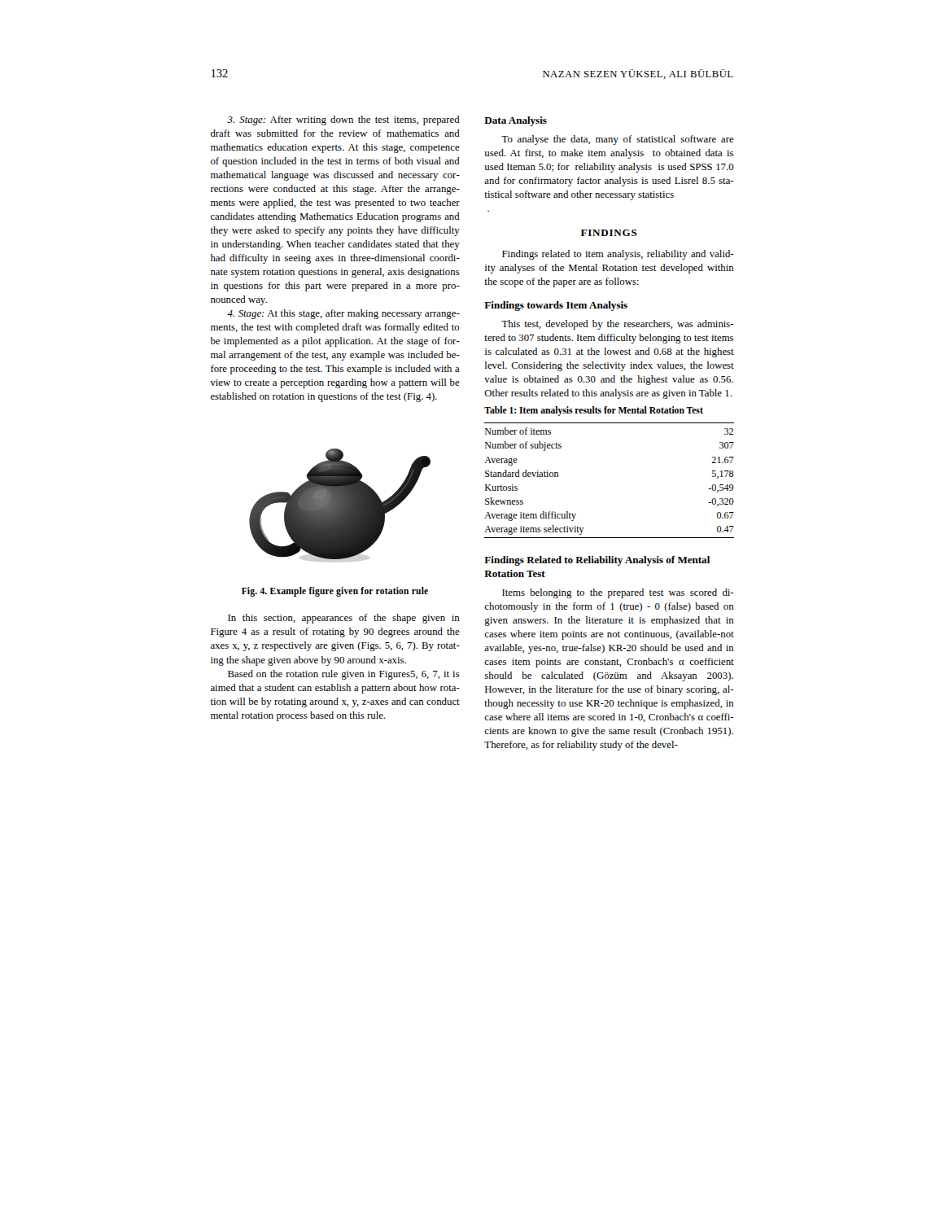132 Nazan Sezen Yüksel, Ali Bülbül
3. Stage: After writing down the test items, prepared draft was submitted for the review of mathematics and mathematics education experts. At this stage, competence of question included in the test in terms of both visual and mathematical language was discussed and necessary corrections were conducted at this stage. After the arrangements were applied, the test was presented to two teacher candidates attending Mathematics Education programs and they were asked to specify any points they have difficulty in understanding. When teacher candidates stated that they had difficulty in seeing axes in three-dimensional coordinate system rotation questions in general, axis designations in questions for this part were prepared in a more pronounced way.
4. Stage: At this stage, after making necessary arrangements, the test with completed draft was formally edited to be implemented as a pilot application. At the stage of formal arrangement of the test, any example was included before proceeding to the test. This example is included with a view to create a perception regarding how a pattern will be established on rotation in questions of the test (Fig. 4).
Fig. 4. Example figure given for rotation rule
In this section, appearances of the shape given in Figure 4 as a result of rotating by 90 degrees around the axes x, y, z respectively are given (Figs. 5, 6, 7). By rotating the shape given above by 90 around x-axis.
Based on the rotation rule given in Figures5, 6, 7, it is aimed that a student can establish a pattern about how rotation will be by rotating around x, y, z-axes and can conduct mental rotation process based on this rule.
Data Analysis
To analyse the data, many of statistical software are used. At first, to make item analysis to obtained data is used Iteman 5.0; for reliability analysis is used SPSS 17.0 and for confirmatory factor analysis is used Lisrel 8.5 statistical software and other necessary statistics
.
FINDINGS
Findings related to item analysis, reliability and validity analyses of the Mental Rotation test developed within the scope of the paper are as follows:
Findings towards Item Analysis
This test, developed by the researchers, was administered to 307 students. Item difficulty belonging to test items is calculated as 0.31 at the lowest and 0.68 at the highest level. Considering the selectivity index values, the lowest value is obtained as 0.30 and the highest value as 0.56. Other results related to this analysis are as given in Table 1.
Table 1: Item analysis results for Mental Rotation Test
| Number of items | 32 |
| Number of subjects | 307 |
| Average | 21.67 |
| Standard deviation | 5,178 |
| Kurtosis | -0,549 |
| Skewness | -0,320 |
| Average item difficulty | 0.67 |
| Average items selectivity | 0.47 |
Findings Related to Reliability Analysis of Mental Rotation Test
Items belonging to the prepared test was scored dichotomously in the form of 1 (true) - 0 (false) based on given answers. In the literature it is emphasized that in cases where item points are not continuous, (available-not available, yes-no, true-false) KR-20 should be used and in cases item points are constant, Cronbach's α coefficient should be calculated (Gözüm and Aksayan 2003). However, in the literature for the use of binary scoring, although necessity to use KR-20 technique is emphasized, in case where all items are scored in 1-0, Cronbach's α coefficients are known to give the same result (Cronbach 1951). Therefore, as for reliability study of the devel-